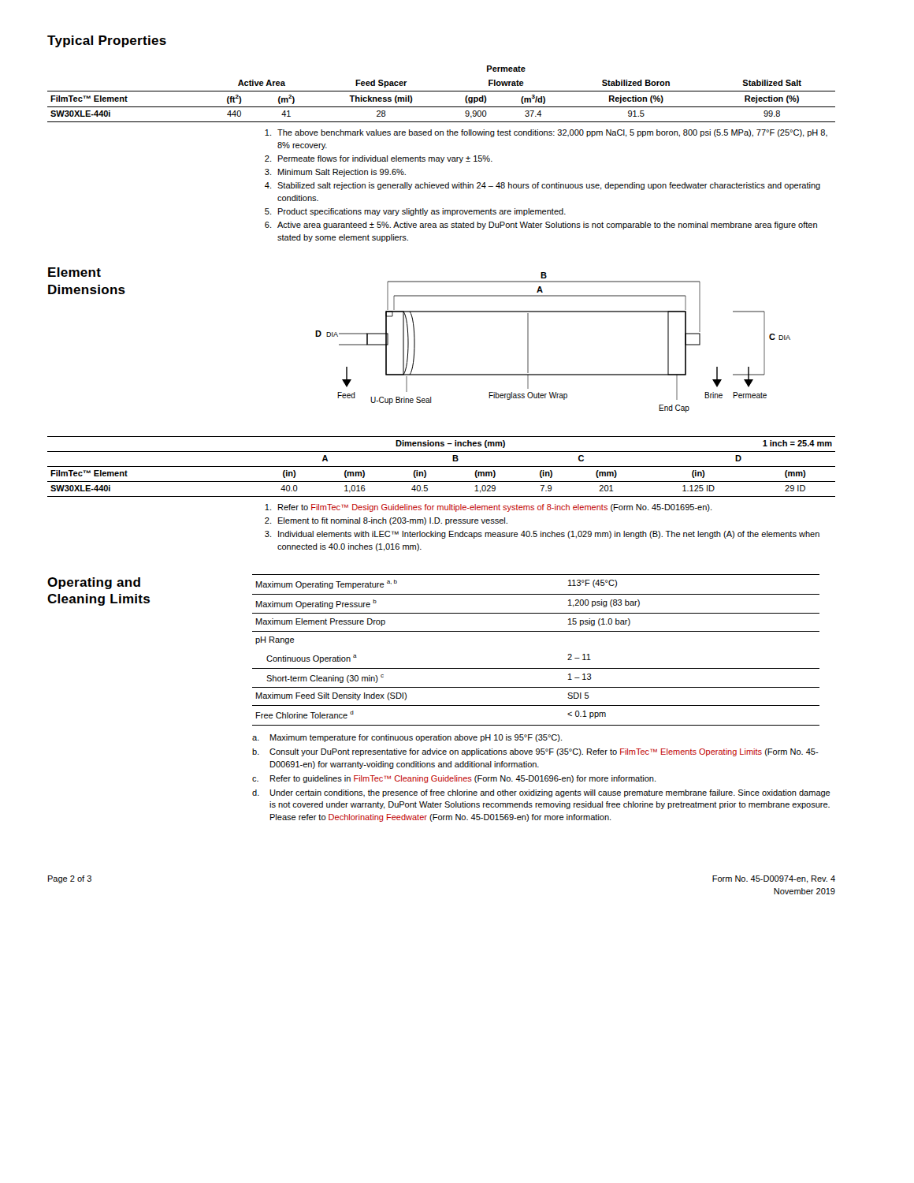Typical Properties
| | | | Permeate | | |
| | Active Area | Feed Spacer | Flowrate | Stabilized Boron | Stabilized Salt |
| FilmTec™ Element | (ft 2 ) | (m 2 ) | Thickness (mil) | (gpd) | (m 3 /d) | Rejection (%) | Rejection (%) |
| SW30XLE-440i | 440 | 41 | 28 | 9,900 | 37.4 | 91.5 | 99.8 |
The above benchmark values are based on the following test conditions: 32,000 ppm NaCl, 5 ppm boron, 800 psi (5.5 MPa), 77°F (25°C), pH 8, 8% recovery.
Permeate flows for individual elements may vary ± 15%.
Minimum Salt Rejection is 99.6%.
Stabilized salt rejection is generally achieved within 24 – 48 hours of continuous use, depending upon feedwater characteristics and operating conditions.
Product specifications may vary slightly as improvements are implemented.
Active area guaranteed ± 5%. Active area as stated by DuPont Water Solutions is not comparable to the nominal membrane area figure often stated by some element suppliers.
Element
Dimensions
B A D DIA C DIA Feed Brine Permeate U-Cup Brine Seal Fiberglass Outer Wrap End Cap
| | Dimensions – inches (mm) | 1 inch = 25.4 mm |
| | A | B | C | D |
| FilmTec™ Element | (in) | (mm) | (in) | (mm) | (in) | (mm) | (in) | (mm) |
| SW30XLE-440i | 40.0 | 1,016 | 40.5 | 1,029 | 7.9 | 201 | 1.125 ID | 29 ID |
Refer to FilmTec™ Design Guidelines for multiple-element systems of 8-inch elements (Form No. 45-D01695-en).
Element to fit nominal 8-inch (203-mm) I.D. pressure vessel.
Individual elements with iLEC™ Interlocking Endcaps measure 40.5 inches (1,029 mm) in length (B). The net length (A) of the elements when connected is 40.0 inches (1,016 mm).
Operating and
Cleaning Limits
| Maximum Operating Temperature a, b | 113°F (45°C) |
| Maximum Operating Pressure b | 1,200 psig (83 bar) |
| Maximum Element Pressure Drop | 15 psig (1.0 bar) |
| pH Range | |
| Continuous Operation a | 2 – 11 |
| Short-term Cleaning (30 min) c | 1 – 13 |
| Maximum Feed Silt Density Index (SDI) | SDI 5 |
| Free Chlorine Tolerance d | < 0.1 ppm |
Maximum temperature for continuous operation above pH 10 is 95°F (35°C).
Consult your DuPont representative for advice on applications above 95°F (35°C). Refer to FilmTec™ Elements Operating Limits (Form No. 45-D00691-en) for warranty-voiding conditions and additional information.
Refer to guidelines in FilmTec™ Cleaning Guidelines (Form No. 45-D01696-en) for more information.
Under certain conditions, the presence of free chlorine and other oxidizing agents will cause premature membrane failure. Since oxidation damage is not covered under warranty, DuPont Water Solutions recommends removing residual free chlorine by pretreatment prior to membrane exposure. Please refer to Dechlorinating Feedwater (Form No. 45-D01569-en) for more information.
Page 2 of 3
Form No. 45-D00974-en, Rev. 4
November 2019